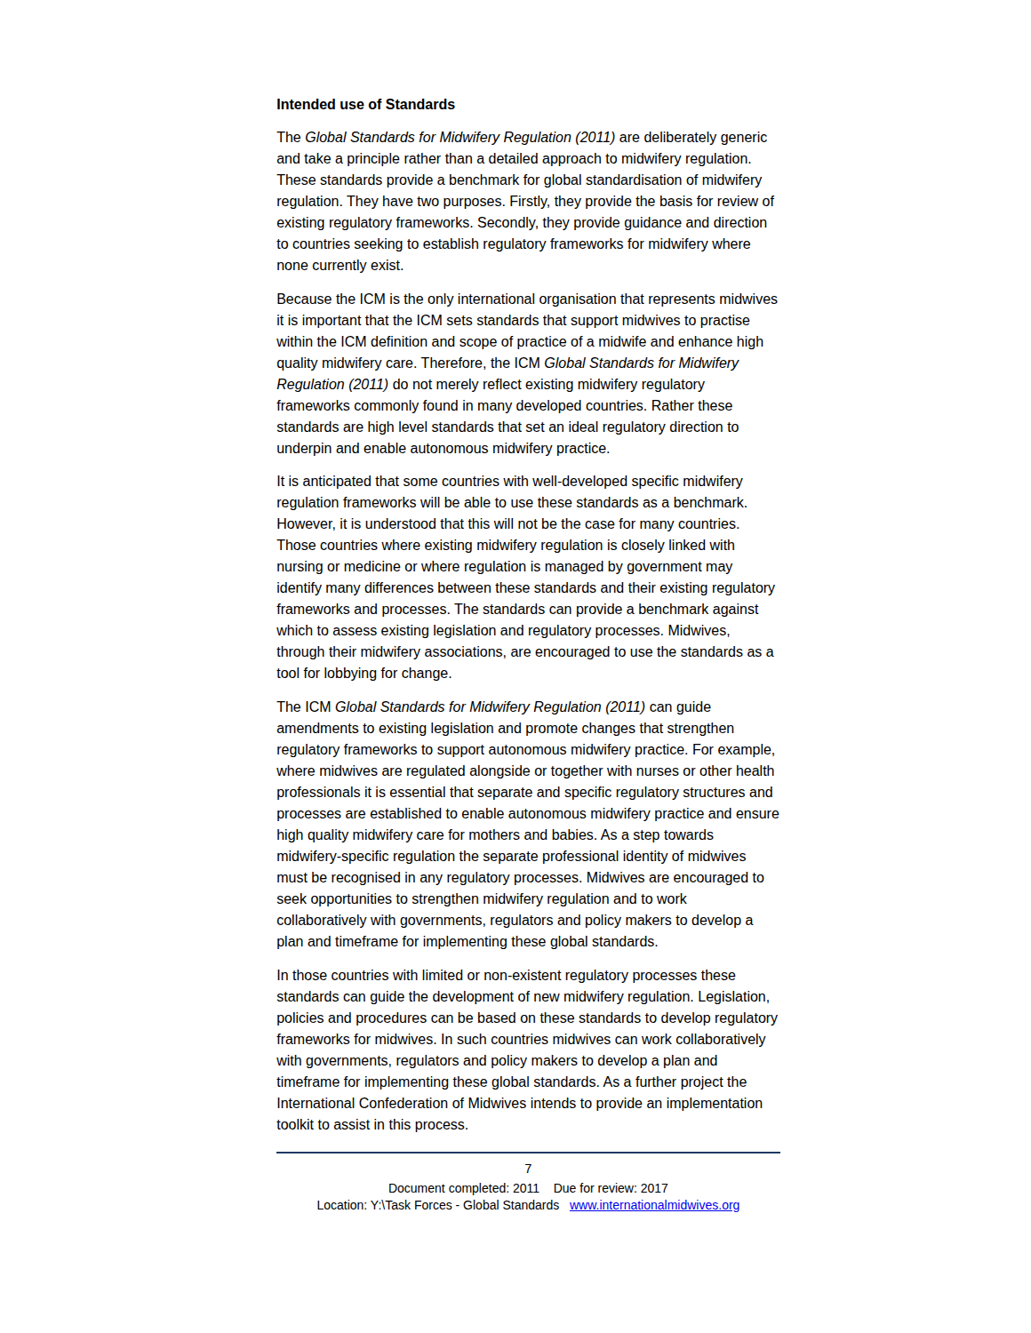Intended use of Standards
The Global Standards for Midwifery Regulation (2011) are deliberately generic and take a principle rather than a detailed approach to midwifery regulation. These standards provide a benchmark for global standardisation of midwifery regulation. They have two purposes. Firstly, they provide the basis for review of existing regulatory frameworks. Secondly, they provide guidance and direction to countries seeking to establish regulatory frameworks for midwifery where none currently exist.
Because the ICM is the only international organisation that represents midwives it is important that the ICM sets standards that support midwives to practise within the ICM definition and scope of practice of a midwife and enhance high quality midwifery care. Therefore, the ICM Global Standards for Midwifery Regulation (2011) do not merely reflect existing midwifery regulatory frameworks commonly found in many developed countries. Rather these standards are high level standards that set an ideal regulatory direction to underpin and enable autonomous midwifery practice.
It is anticipated that some countries with well-developed specific midwifery regulation frameworks will be able to use these standards as a benchmark. However, it is understood that this will not be the case for many countries. Those countries where existing midwifery regulation is closely linked with nursing or medicine or where regulation is managed by government may identify many differences between these standards and their existing regulatory frameworks and processes. The standards can provide a benchmark against which to assess existing legislation and regulatory processes. Midwives, through their midwifery associations, are encouraged to use the standards as a tool for lobbying for change.
The ICM Global Standards for Midwifery Regulation (2011) can guide amendments to existing legislation and promote changes that strengthen regulatory frameworks to support autonomous midwifery practice. For example, where midwives are regulated alongside or together with nurses or other health professionals it is essential that separate and specific regulatory structures and processes are established to enable autonomous midwifery practice and ensure high quality midwifery care for mothers and babies. As a step towards midwifery-specific regulation the separate professional identity of midwives must be recognised in any regulatory processes. Midwives are encouraged to seek opportunities to strengthen midwifery regulation and to work collaboratively with governments, regulators and policy makers to develop a plan and timeframe for implementing these global standards.
In those countries with limited or non-existent regulatory processes these standards can guide the development of new midwifery regulation. Legislation, policies and procedures can be based on these standards to develop regulatory frameworks for midwives. In such countries midwives can work collaboratively with governments, regulators and policy makers to develop a plan and timeframe for implementing these global standards. As a further project the International Confederation of Midwives intends to provide an implementation toolkit to assist in this process.
7
Document completed: 2011 Due for review: 2017
Location: Y:\Task Forces - Global Standards www.internationalmidwives.org